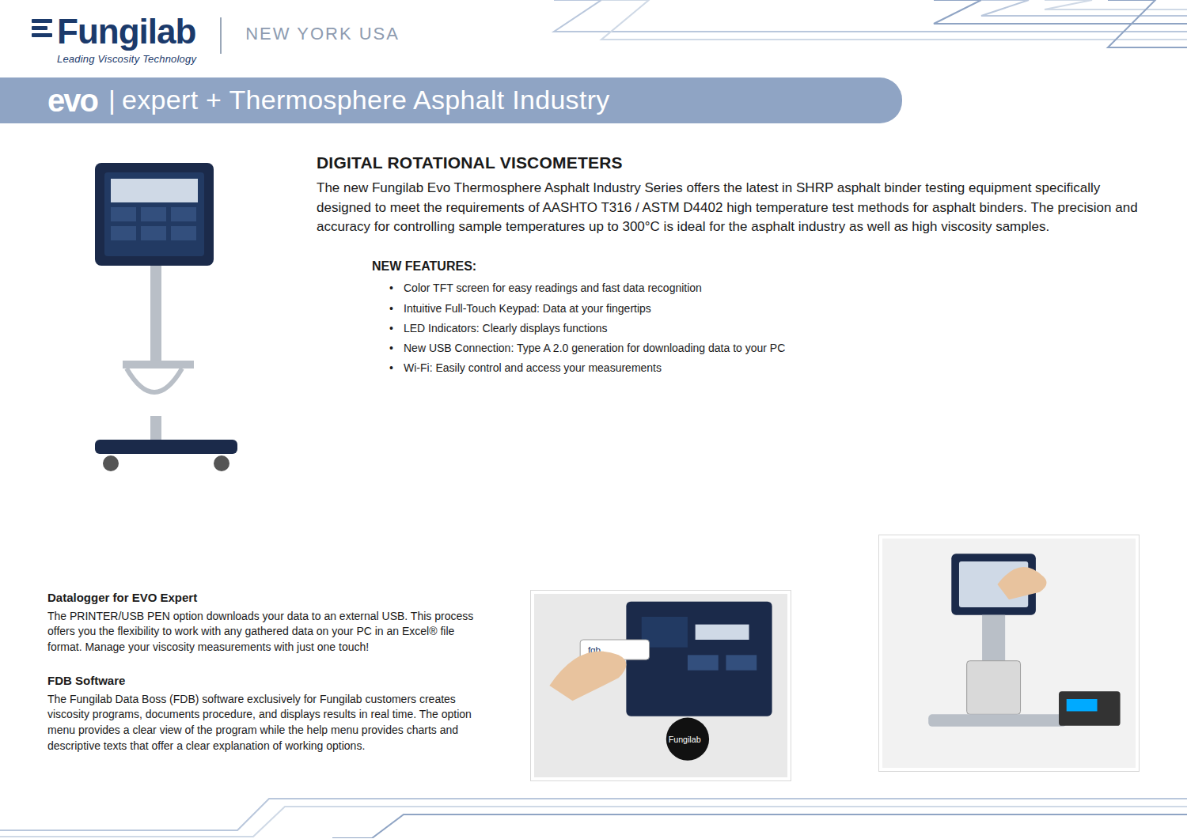Fungilab Leading Viscosity Technology
NEW YORK USA
evo |expert + Thermosphere Asphalt Industry
DIGITAL ROTATIONAL VISCOMETERS
The new Fungilab Evo Thermosphere Asphalt Industry Series offers the latest in SHRP asphalt binder testing equipment specifically designed to meet the requirements of AASHTO T316 / ASTM D4402 high temperature test methods for asphalt binders. The precision and accuracy for controlling sample temperatures up to 300°C is ideal for the asphalt industry as well as high viscosity samples.
NEW FEATURES:
Color TFT screen for easy readings and fast data recognition
Intuitive Full-Touch Keypad: Data at your fingertips
LED Indicators: Clearly displays functions
New USB Connection: Type A 2.0 generation for downloading data to your PC
Wi-Fi: Easily control and access your measurements
Datalogger for EVO Expert
The PRINTER/USB PEN option downloads your data to an external USB. This process offers you the flexibility to work with any gathered data on your PC in an Excel® file format. Manage your viscosity measurements with just one touch!
FDB Software
The Fungilab Data Boss (FDB) software exclusively for Fungilab customers creates viscosity programs, documents procedure, and displays results in real time. The option menu provides a clear view of the program while the help menu provides charts and descriptive texts that offer a clear explanation of working options.